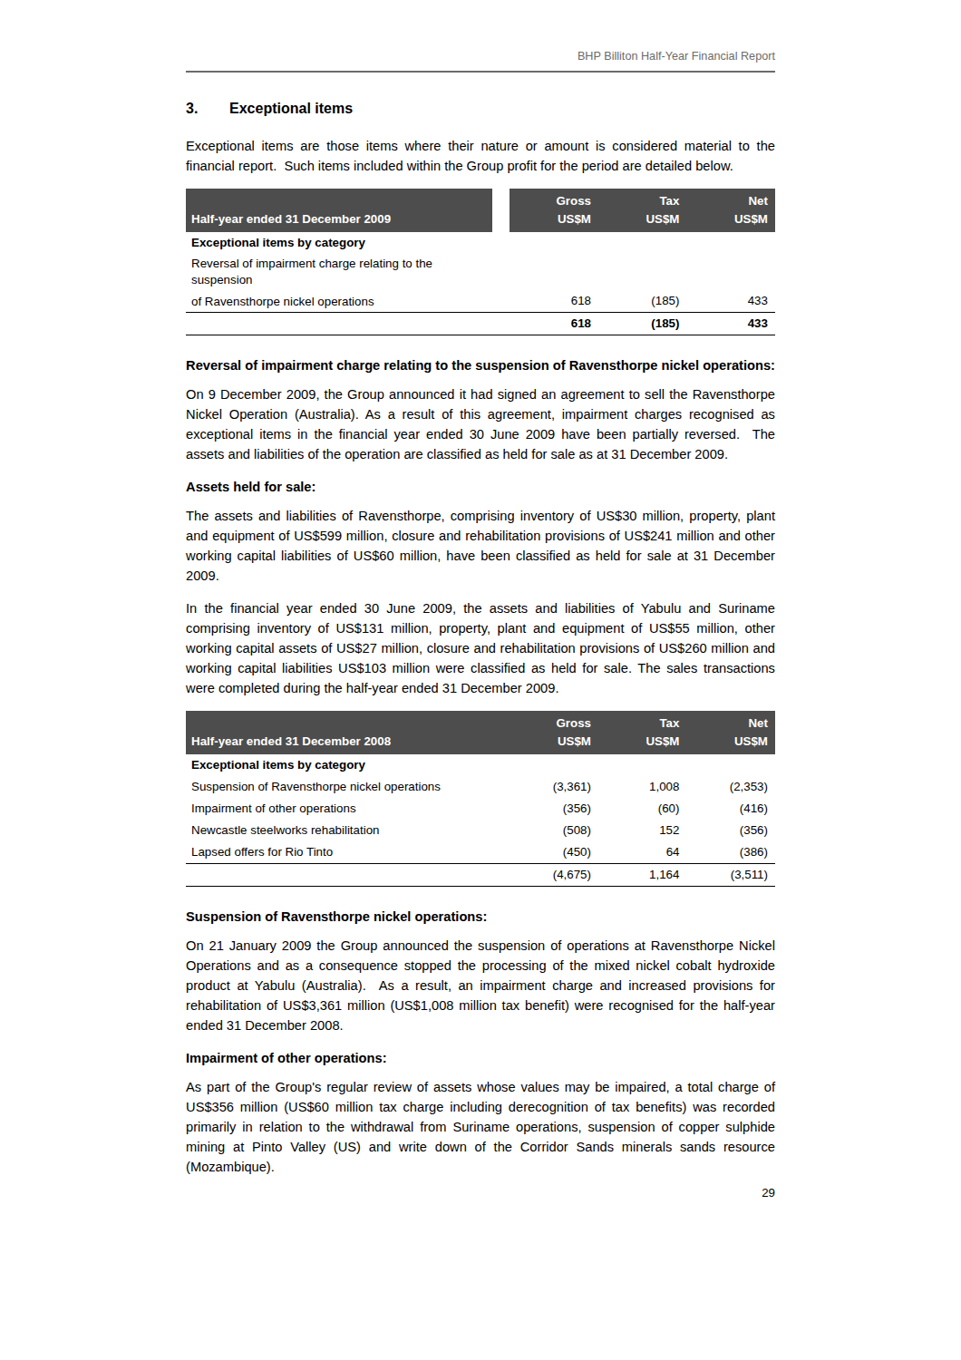BHP Billiton Half-Year Financial Report
3. Exceptional items
Exceptional items are those items where their nature or amount is considered material to the financial report. Such items included within the Group profit for the period are detailed below.
| Half-year ended 31 December 2009 | | Gross US$M | Tax US$M | Net US$M |
| --- | --- | --- | --- | --- |
| Exceptional items by category |
| Reversal of impairment charge relating to the suspension | | | | |
| of Ravensthorpe nickel operations | | 618 | (185) | 433 |
| | | 618 | (185) | 433 |
Reversal of impairment charge relating to the suspension of Ravensthorpe nickel operations:
On 9 December 2009, the Group announced it had signed an agreement to sell the Ravensthorpe Nickel Operation (Australia). As a result of this agreement, impairment charges recognised as exceptional items in the financial year ended 30 June 2009 have been partially reversed. The assets and liabilities of the operation are classified as held for sale as at 31 December 2009.
Assets held for sale:
The assets and liabilities of Ravensthorpe, comprising inventory of US$30 million, property, plant and equipment of US$599 million, closure and rehabilitation provisions of US$241 million and other working capital liabilities of US$60 million, have been classified as held for sale at 31 December 2009.
In the financial year ended 30 June 2009, the assets and liabilities of Yabulu and Suriname comprising inventory of US$131 million, property, plant and equipment of US$55 million, other working capital assets of US$27 million, closure and rehabilitation provisions of US$260 million and working capital liabilities US$103 million were classified as held for sale. The sales transactions were completed during the half-year ended 31 December 2009.
| Half-year ended 31 December 2008 | Gross US$M | Tax US$M | Net US$M |
| --- | --- | --- | --- |
| Exceptional items by category |
| Suspension of Ravensthorpe nickel operations | (3,361) | 1,008 | (2,353) |
| Impairment of other operations | (356) | (60) | (416) |
| Newcastle steelworks rehabilitation | (508) | 152 | (356) |
| Lapsed offers for Rio Tinto | (450) | 64 | (386) |
| | (4,675) | 1,164 | (3,511) |
Suspension of Ravensthorpe nickel operations:
On 21 January 2009 the Group announced the suspension of operations at Ravensthorpe Nickel Operations and as a consequence stopped the processing of the mixed nickel cobalt hydroxide product at Yabulu (Australia). As a result, an impairment charge and increased provisions for rehabilitation of US$3,361 million (US$1,008 million tax benefit) were recognised for the half-year ended 31 December 2008.
Impairment of other operations:
As part of the Group's regular review of assets whose values may be impaired, a total charge of US$356 million (US$60 million tax charge including derecognition of tax benefits) was recorded primarily in relation to the withdrawal from Suriname operations, suspension of copper sulphide mining at Pinto Valley (US) and write down of the Corridor Sands minerals sands resource (Mozambique).
29